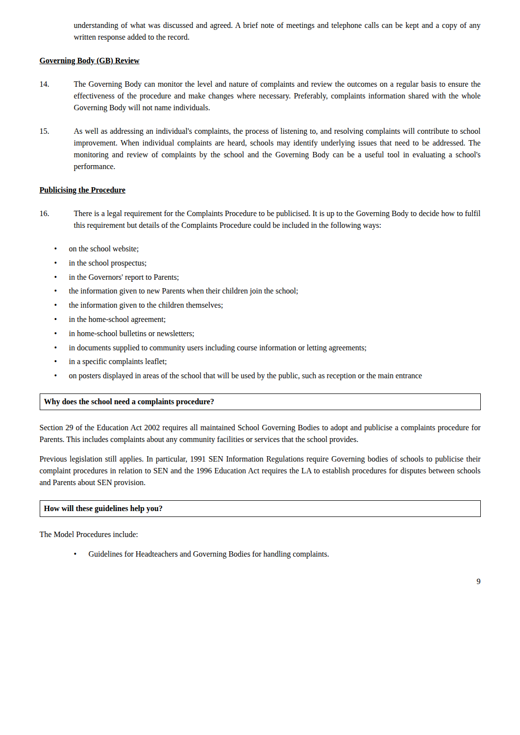understanding of what was discussed and agreed. A brief note of meetings and telephone calls can be kept and a copy of any written response added to the record.
Governing Body (GB) Review
14.
The Governing Body can monitor the level and nature of complaints and review the outcomes on a regular basis to ensure the effectiveness of the procedure and make changes where necessary. Preferably, complaints information shared with the whole Governing Body will not name individuals.
15.
As well as addressing an individual's complaints, the process of listening to, and resolving complaints will contribute to school improvement. When individual complaints are heard, schools may identify underlying issues that need to be addressed. The monitoring and review of complaints by the school and the Governing Body can be a useful tool in evaluating a school's performance.
Publicising the Procedure
16.
There is a legal requirement for the Complaints Procedure to be publicised. It is up to the Governing Body to decide how to fulfil this requirement but details of the Complaints Procedure could be included in the following ways:
•on the school website;
•in the school prospectus;
•in the Governors' report to Parents;
•the information given to new Parents when their children join the school;
•the information given to the children themselves;
•in the home-school agreement;
•in home-school bulletins or newsletters;
•in documents supplied to community users including course information or letting agreements;
•in a specific complaints leaflet;
•on posters displayed in areas of the school that will be used by the public, such as reception or the main entrance
Why does the school need a complaints procedure?
Section 29 of the Education Act 2002 requires all maintained School Governing Bodies to adopt and publicise a complaints procedure for Parents. This includes complaints about any community facilities or services that the school provides.
Previous legislation still applies. In particular, 1991 SEN Information Regulations require Governing bodies of schools to publicise their complaint procedures in relation to SEN and the 1996 Education Act requires the LA to establish procedures for disputes between schools and Parents about SEN provision.
How will these guidelines help you?
The Model Procedures include:
• Guidelines for Headteachers and Governing Bodies for handling complaints.
9